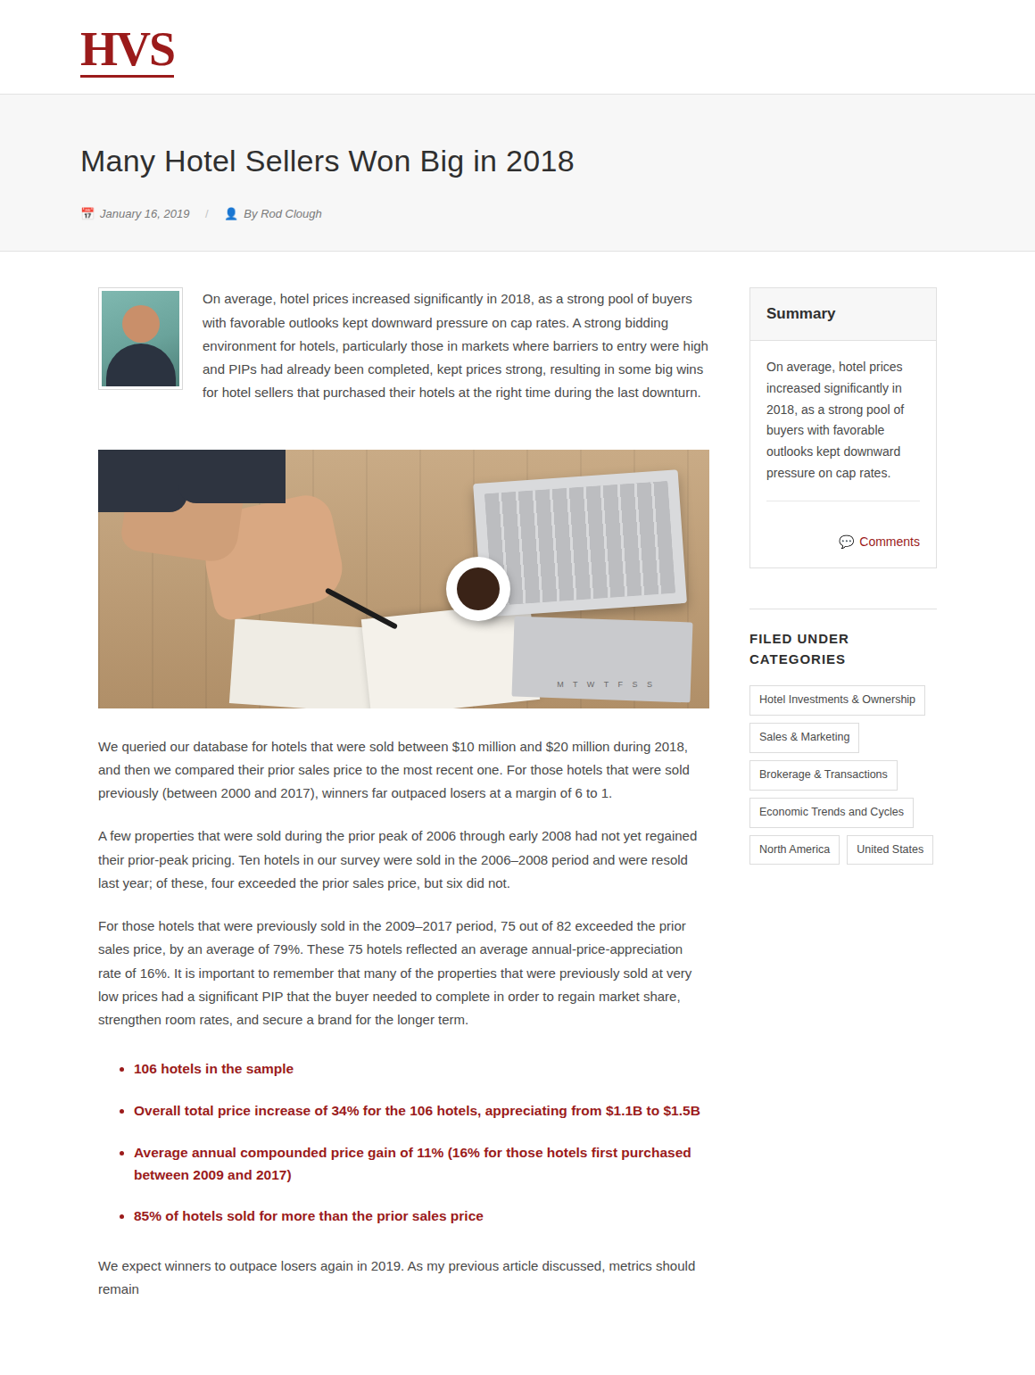HVS
Many Hotel Sellers Won Big in 2018
📅January 16, 2019 / 👤By Rod Clough
On average, hotel prices increased significantly in 2018, as a strong pool of buyers with favorable outlooks kept downward pressure on cap rates. A strong bidding environment for hotels, particularly those in markets where barriers to entry were high and PIPs had already been completed, kept prices strong, resulting in some big wins for hotel sellers that purchased their hotels at the right time during the last downturn.
M T W T F S S
We queried our database for hotels that were sold between $10 million and $20 million during 2018, and then we compared their prior sales price to the most recent one. For those hotels that were sold previously (between 2000 and 2017), winners far outpaced losers at a margin of 6 to 1.
A few properties that were sold during the prior peak of 2006 through early 2008 had not yet regained their prior-peak pricing. Ten hotels in our survey were sold in the 2006–2008 period and were resold last year; of these, four exceeded the prior sales price, but six did not.
For those hotels that were previously sold in the 2009–2017 period, 75 out of 82 exceeded the prior sales price, by an average of 79%. These 75 hotels reflected an average annual-price-appreciation rate of 16%. It is important to remember that many of the properties that were previously sold at very low prices had a significant PIP that the buyer needed to complete in order to regain market share, strengthen room rates, and secure a brand for the longer term.
106 hotels in the sample
Overall total price increase of 34% for the 106 hotels, appreciating from $1.1B to $1.5B
Average annual compounded price gain of 11% (16% for those hotels first purchased between 2009 and 2017)
85% of hotels sold for more than the prior sales price
We expect winners to outpace losers again in 2019. As my previous article discussed, metrics should remain
Summary
On average, hotel prices increased significantly in 2018, as a strong pool of buyers with favorable outlooks kept downward pressure on cap rates.
💬Comments
Filed Under Categories
Hotel Investments & Ownership
Sales & Marketing
Brokerage & Transactions
Economic Trends and Cycles
North America
United States